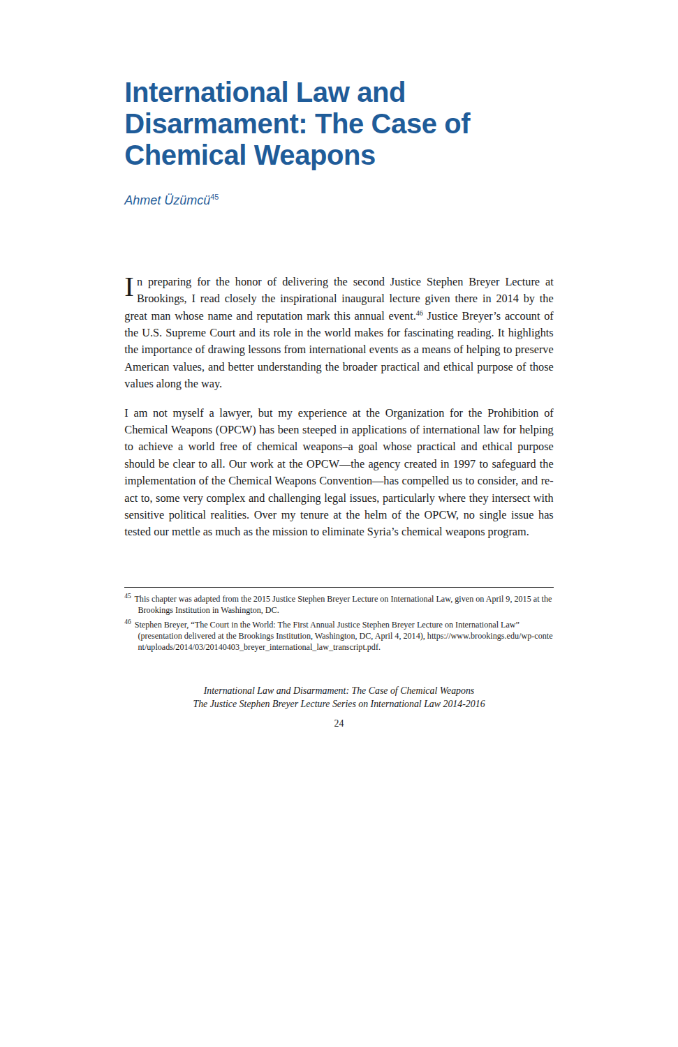International Law and Disarmament: The Case of Chemical Weapons
Ahmet Üzümcü45
In preparing for the honor of delivering the second Justice Stephen Breyer Lecture at Brookings, I read closely the inspirational inaugural lecture given there in 2014 by the great man whose name and reputation mark this annual event.46 Justice Breyer’s account of the U.S. Supreme Court and its role in the world makes for fascinating reading. It highlights the importance of drawing lessons from international events as a means of helping to preserve American values, and better understanding the broader practical and ethical purpose of those values along the way.
I am not myself a lawyer, but my experience at the Organization for the Prohibition of Chemical Weapons (OPCW) has been steeped in applications of international law for helping to achieve a world free of chemical weapons–a goal whose practical and ethical purpose should be clear to all. Our work at the OPCW—the agency created in 1997 to safeguard the implementation of the Chemical Weapons Convention—has compelled us to consider, and react to, some very complex and challenging legal issues, particularly where they intersect with sensitive political realities. Over my tenure at the helm of the OPCW, no single issue has tested our mettle as much as the mission to eliminate Syria’s chemical weapons program.
45 This chapter was adapted from the 2015 Justice Stephen Breyer Lecture on International Law, given on April 9, 2015 at the Brookings Institution in Washington, DC.
46 Stephen Breyer, “The Court in the World: The First Annual Justice Stephen Breyer Lecture on International Law” (presentation delivered at the Brookings Institution, Washington, DC, April 4, 2014), https://www.brookings.edu/wp-content/uploads/2014/03/20140403_breyer_international_law_transcript.pdf.
International Law and Disarmament: The Case of Chemical Weapons
The Justice Stephen Breyer Lecture Series on International Law 2014-2016
24